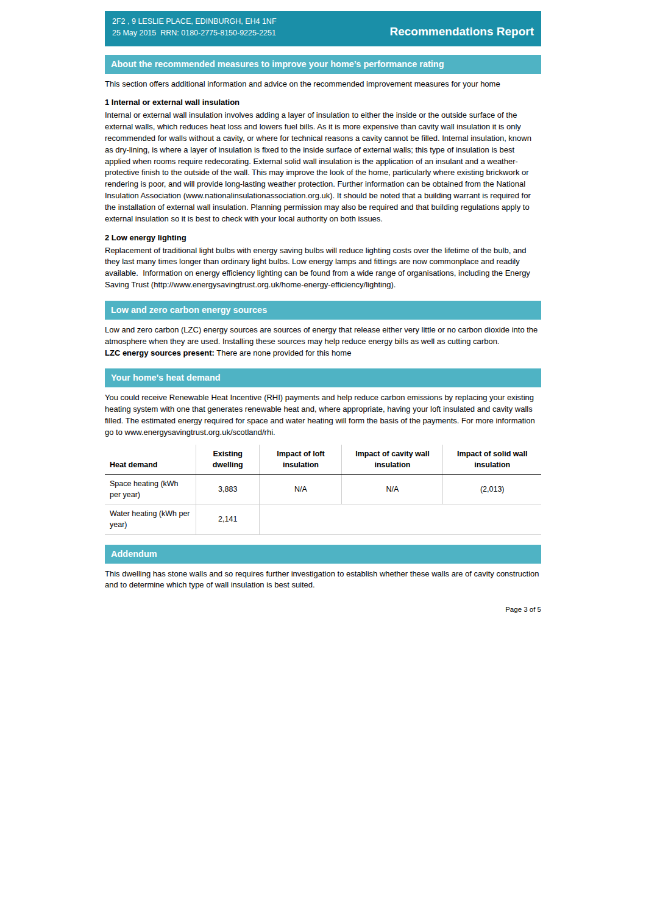2F2 , 9 LESLIE PLACE, EDINBURGH, EH4 1NF
25 May 2015 RRN: 0180-2775-8150-9225-2251
Recommendations Report
About the recommended measures to improve your home’s performance rating
This section offers additional information and advice on the recommended improvement measures for your home
1 Internal or external wall insulation
Internal or external wall insulation involves adding a layer of insulation to either the inside or the outside surface of the external walls, which reduces heat loss and lowers fuel bills. As it is more expensive than cavity wall insulation it is only recommended for walls without a cavity, or where for technical reasons a cavity cannot be filled. Internal insulation, known as dry-lining, is where a layer of insulation is fixed to the inside surface of external walls; this type of insulation is best applied when rooms require redecorating. External solid wall insulation is the application of an insulant and a weather-protective finish to the outside of the wall. This may improve the look of the home, particularly where existing brickwork or rendering is poor, and will provide long-lasting weather protection. Further information can be obtained from the National Insulation Association (www.nationalinsulationassociation.org.uk). It should be noted that a building warrant is required for the installation of external wall insulation. Planning permission may also be required and that building regulations apply to external insulation so it is best to check with your local authority on both issues.
2 Low energy lighting
Replacement of traditional light bulbs with energy saving bulbs will reduce lighting costs over the lifetime of the bulb, and they last many times longer than ordinary light bulbs. Low energy lamps and fittings are now commonplace and readily available. Information on energy efficiency lighting can be found from a wide range of organisations, including the Energy Saving Trust (http://www.energysavingtrust.org.uk/home-energy-efficiency/lighting).
Low and zero carbon energy sources
Low and zero carbon (LZC) energy sources are sources of energy that release either very little or no carbon dioxide into the atmosphere when they are used. Installing these sources may help reduce energy bills as well as cutting carbon.
LZC energy sources present: There are none provided for this home
Your home's heat demand
You could receive Renewable Heat Incentive (RHI) payments and help reduce carbon emissions by replacing your existing heating system with one that generates renewable heat and, where appropriate, having your loft insulated and cavity walls filled. The estimated energy required for space and water heating will form the basis of the payments. For more information go to www.energysavingtrust.org.uk/scotland/rhi.
| Heat demand | Existing dwelling | Impact of loft insulation | Impact of cavity wall insulation | Impact of solid wall insulation |
| --- | --- | --- | --- | --- |
| Space heating (kWh per year) | 3,883 | N/A | N/A | (2,013) |
| Water heating (kWh per year) | 2,141 | | | |
Addendum
This dwelling has stone walls and so requires further investigation to establish whether these walls are of cavity construction and to determine which type of wall insulation is best suited.
Page 3 of 5